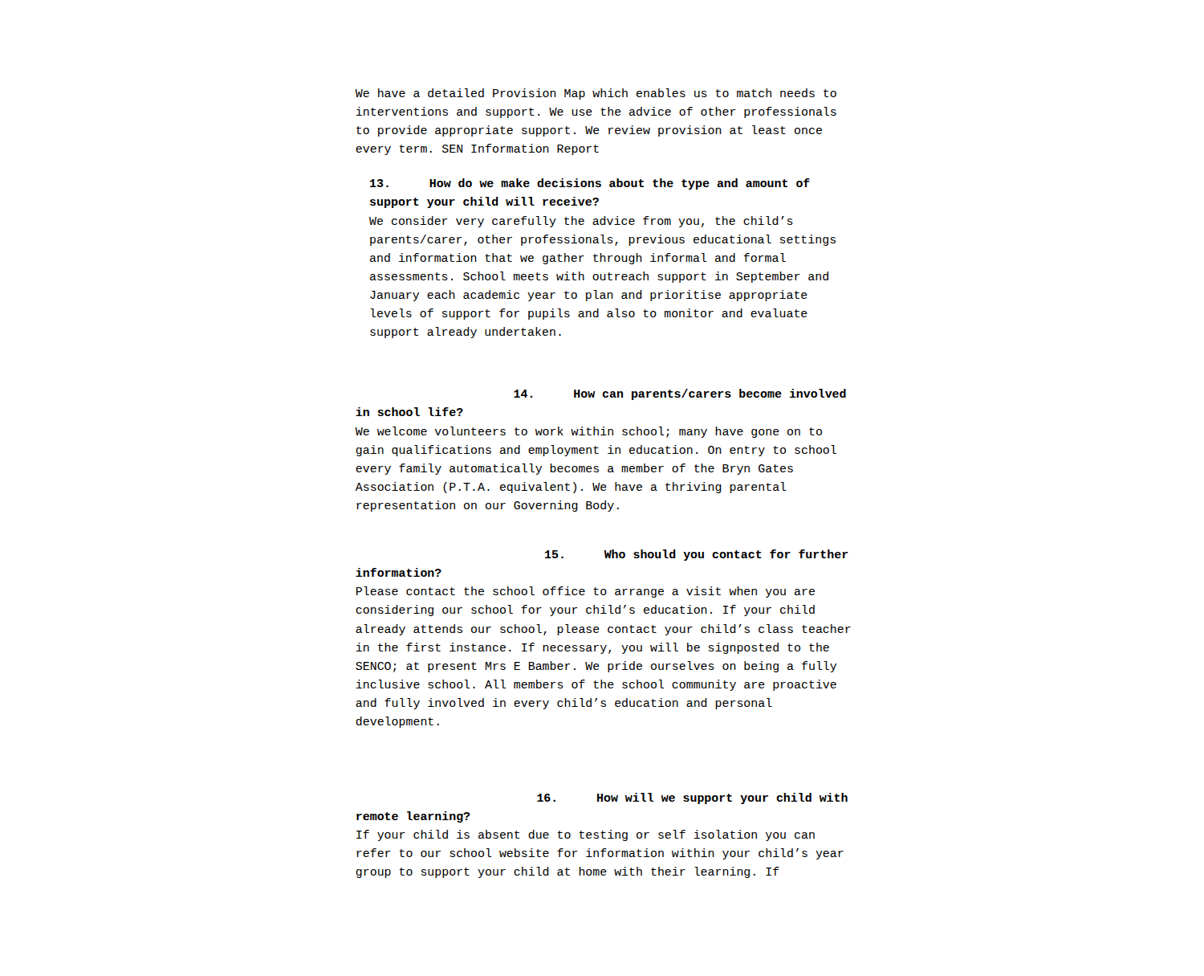We have a detailed Provision Map which enables us to match needs to interventions and support. We use the advice of other professionals to provide appropriate support. We review provision at least once every term. SEN Information Report
13. How do we make decisions about the type and amount of support your child will receive?
We consider very carefully the advice from you, the child’s parents/carer, other professionals, previous educational settings and information that we gather through informal and formal assessments. School meets with outreach support in September and January each academic year to plan and prioritise appropriate levels of support for pupils and also to monitor and evaluate support already undertaken.
14. How can parents/carers become involved in school life?
We welcome volunteers to work within school; many have gone on to gain qualifications and employment in education. On entry to school every family automatically becomes a member of the Bryn Gates Association (P.T.A. equivalent). We have a thriving parental representation on our Governing Body.
15. Who should you contact for further information?
Please contact the school office to arrange a visit when you are considering our school for your child’s education. If your child already attends our school, please contact your child’s class teacher in the first instance. If necessary, you will be signposted to the SENCO; at present Mrs E Bamber. We pride ourselves on being a fully inclusive school. All members of the school community are proactive and fully involved in every child’s education and personal development.
16. How will we support your child with remote learning?
If your child is absent due to testing or self isolation you can refer to our school website for information within your child’s year group to support your child at home with their learning. If